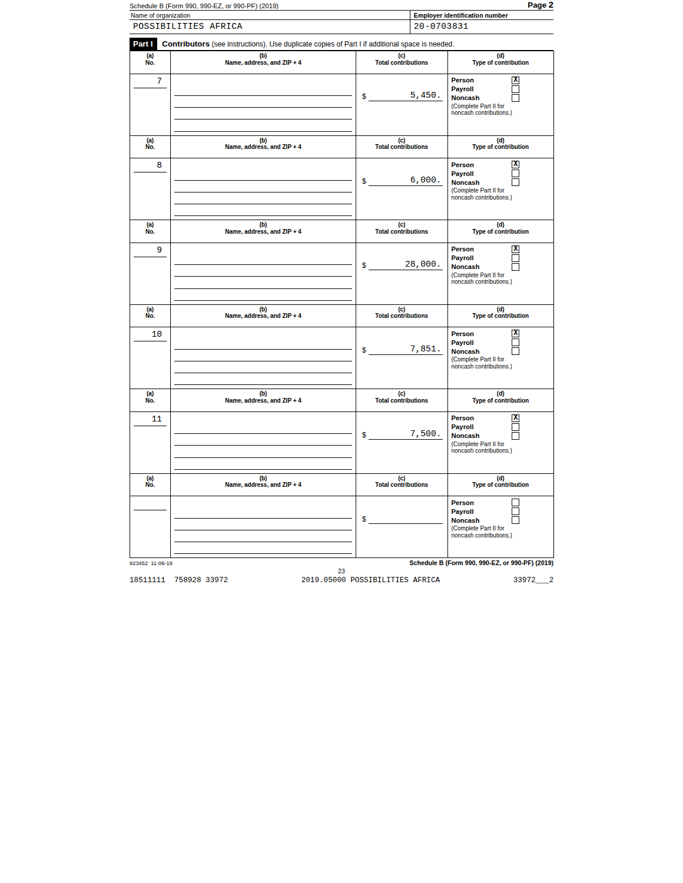Schedule B (Form 990, 990-EZ, or 990-PF) (2019)
Page 2
Name of organization
Employer identification number
POSSIBILITIES AFRICA
20-0703831
Part I
Contributors (see instructions). Use duplicate copies of Part I if additional space is needed.
| (a) No. | (b) Name, address, and ZIP + 4 | (c) Total contributions | (d) Type of contribution |
| 7 | | $ 5,450. | Person Payroll Noncash (Complete Part II for noncash contributions.) |
| (a) No. | (b) Name, address, and ZIP + 4 | (c) Total contributions | (d) Type of contribution |
| 8 | | $ 6,000. | Person Payroll Noncash (Complete Part II for noncash contributions.) |
| (a) No. | (b) Name, address, and ZIP + 4 | (c) Total contributions | (d) Type of contribution |
| 9 | | $ 28,000. | Person Payroll Noncash (Complete Part II for noncash contributions.) |
| (a) No. | (b) Name, address, and ZIP + 4 | (c) Total contributions | (d) Type of contribution |
| 10 | | $ 7,851. | Person Payroll Noncash (Complete Part II for noncash contributions.) |
| (a) No. | (b) Name, address, and ZIP + 4 | (c) Total contributions | (d) Type of contribution |
| 11 | | $ 7,500. | Person Payroll Noncash (Complete Part II for noncash contributions.) |
| (a) No. | (b) Name, address, and ZIP + 4 | (c) Total contributions | (d) Type of contribution |
| | | $ | Person Payroll Noncash (Complete Part II for noncash contributions.) |
923452 11-06-19
Schedule B (Form 990, 990-EZ, or 990-PF) (2019)
23
18511111 758928 33972
2019.05000 POSSIBILITIES AFRICA
33972___2